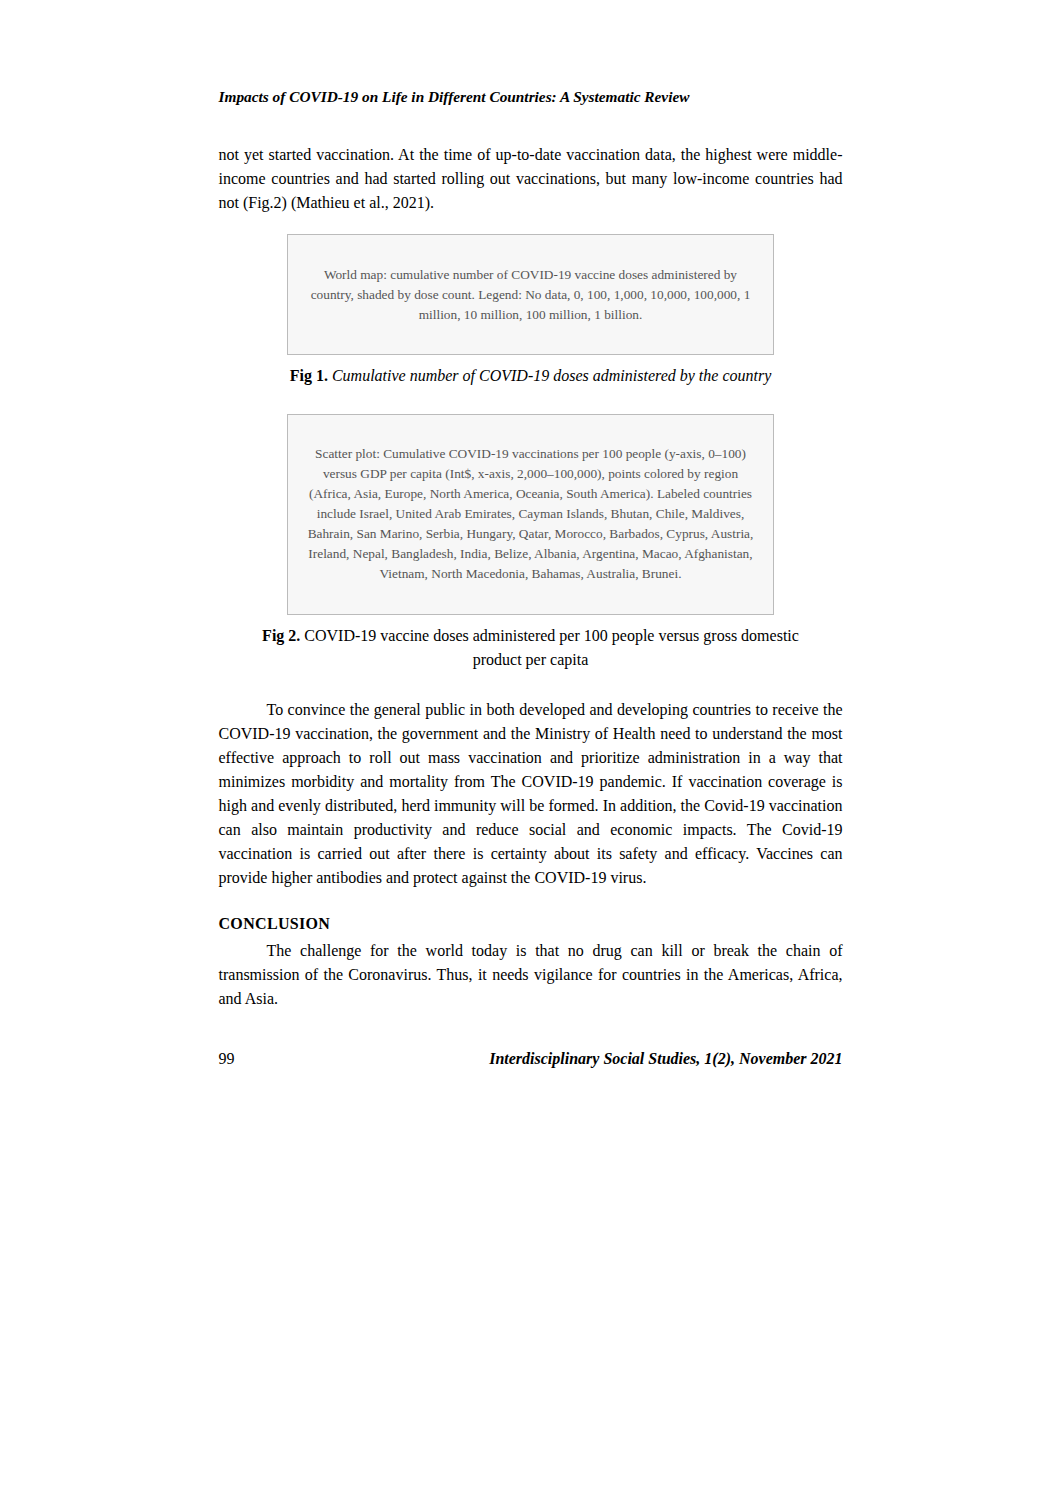Impacts of COVID-19 on Life in Different Countries: A Systematic Review
not yet started vaccination. At the time of up-to-date vaccination data, the highest were middle-income countries and had started rolling out vaccinations, but many low-income countries had not (Fig.2) (Mathieu et al., 2021).
World map: cumulative number of COVID-19 vaccine doses administered by country, shaded by dose count. Legend: No data, 0, 100, 1,000, 10,000, 100,000, 1 million, 10 million, 100 million, 1 billion.
Fig 1. Cumulative number of COVID-19 doses administered by the country
Scatter plot: Cumulative COVID-19 vaccinations per 100 people (y-axis, 0–100) versus GDP per capita (Int$, x-axis, 2,000–100,000), points colored by region (Africa, Asia, Europe, North America, Oceania, South America). Labeled countries include Israel, United Arab Emirates, Cayman Islands, Bhutan, Chile, Maldives, Bahrain, San Marino, Serbia, Hungary, Qatar, Morocco, Barbados, Cyprus, Austria, Ireland, Nepal, Bangladesh, India, Belize, Albania, Argentina, Macao, Afghanistan, Vietnam, North Macedonia, Bahamas, Australia, Brunei.
Fig 2. COVID-19 vaccine doses administered per 100 people versus gross domestic product per capita
To convince the general public in both developed and developing countries to receive the COVID-19 vaccination, the government and the Ministry of Health need to understand the most effective approach to roll out mass vaccination and prioritize administration in a way that minimizes morbidity and mortality from The COVID-19 pandemic. If vaccination coverage is high and evenly distributed, herd immunity will be formed. In addition, the Covid-19 vaccination can also maintain productivity and reduce social and economic impacts. The Covid-19 vaccination is carried out after there is certainty about its safety and efficacy. Vaccines can provide higher antibodies and protect against the COVID-19 virus.
Conclusion
The challenge for the world today is that no drug can kill or break the chain of transmission of the Coronavirus. Thus, it needs vigilance for countries in the Americas, Africa, and Asia.
99 Interdisciplinary Social Studies, 1(2), November 2021